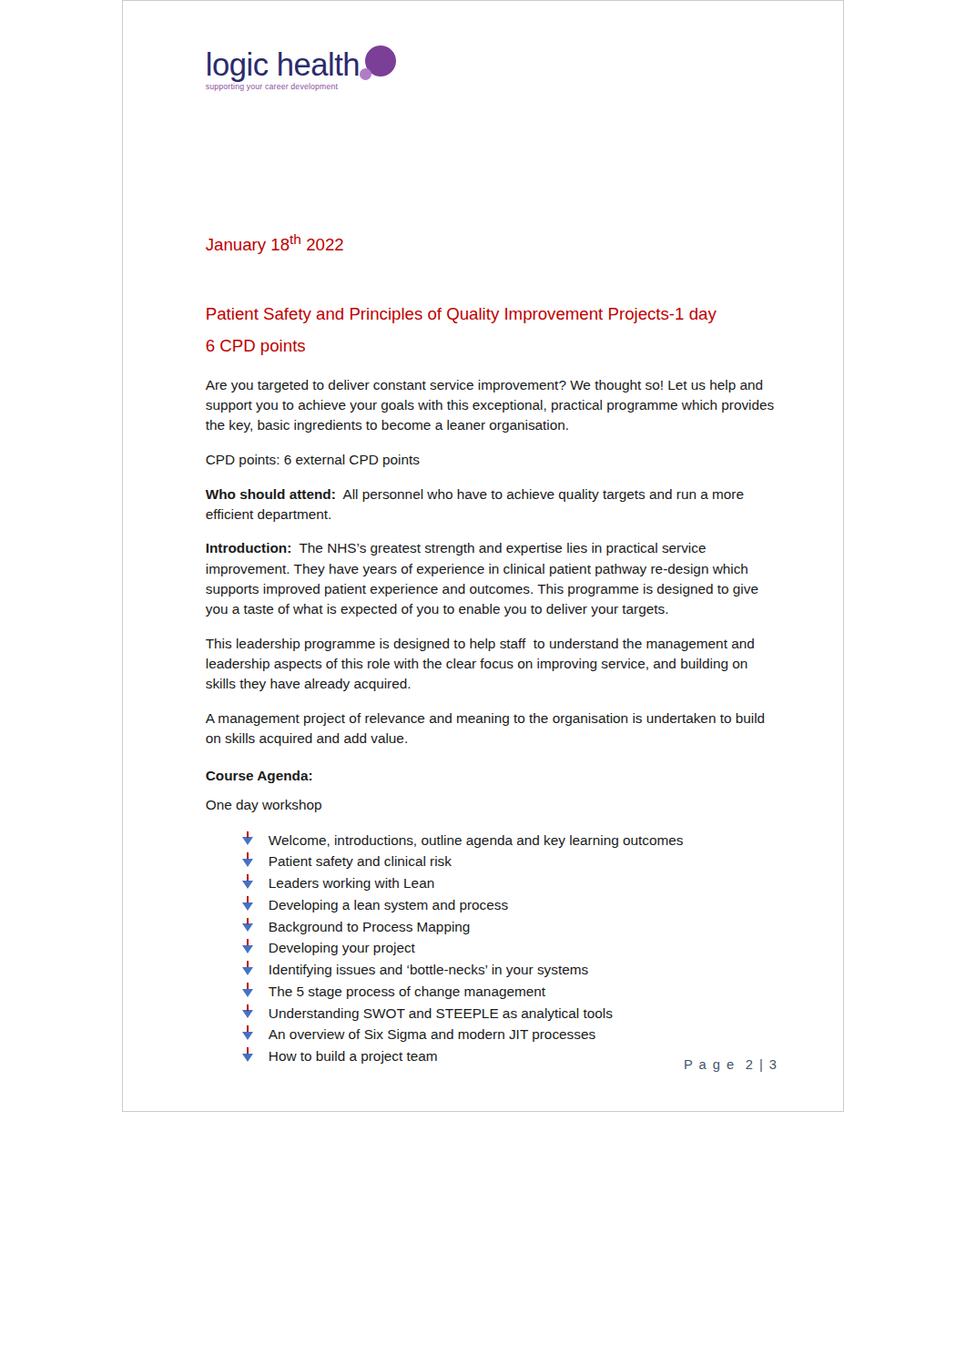logic health
supporting your career development
January 18th 2022
Patient Safety and Principles of Quality Improvement Projects-1 day
6 CPD points
Are you targeted to deliver constant service improvement? We thought so! Let us help and support you to achieve your goals with this exceptional, practical programme which provides the key, basic ingredients to become a leaner organisation.
CPD points: 6 external CPD points
Who should attend: All personnel who have to achieve quality targets and run a more efficient department.
Introduction: The NHS’s greatest strength and expertise lies in practical service improvement. They have years of experience in clinical patient pathway re-design which supports improved patient experience and outcomes. This programme is designed to give you a taste of what is expected of you to enable you to deliver your targets.
This leadership programme is designed to help staff to understand the management and leadership aspects of this role with the clear focus on improving service, and building on skills they have already acquired.
A management project of relevance and meaning to the organisation is undertaken to build on skills acquired and add value.
Course Agenda:
One day workshop
Welcome, introductions, outline agenda and key learning outcomes
Patient safety and clinical risk
Leaders working with Lean
Developing a lean system and process
Background to Process Mapping
Developing your project
Identifying issues and ‘bottle-necks’ in your systems
The 5 stage process of change management
Understanding SWOT and STEEPLE as analytical tools
An overview of Six Sigma and modern JIT processes
How to build a project team
P a g e 2 | 3